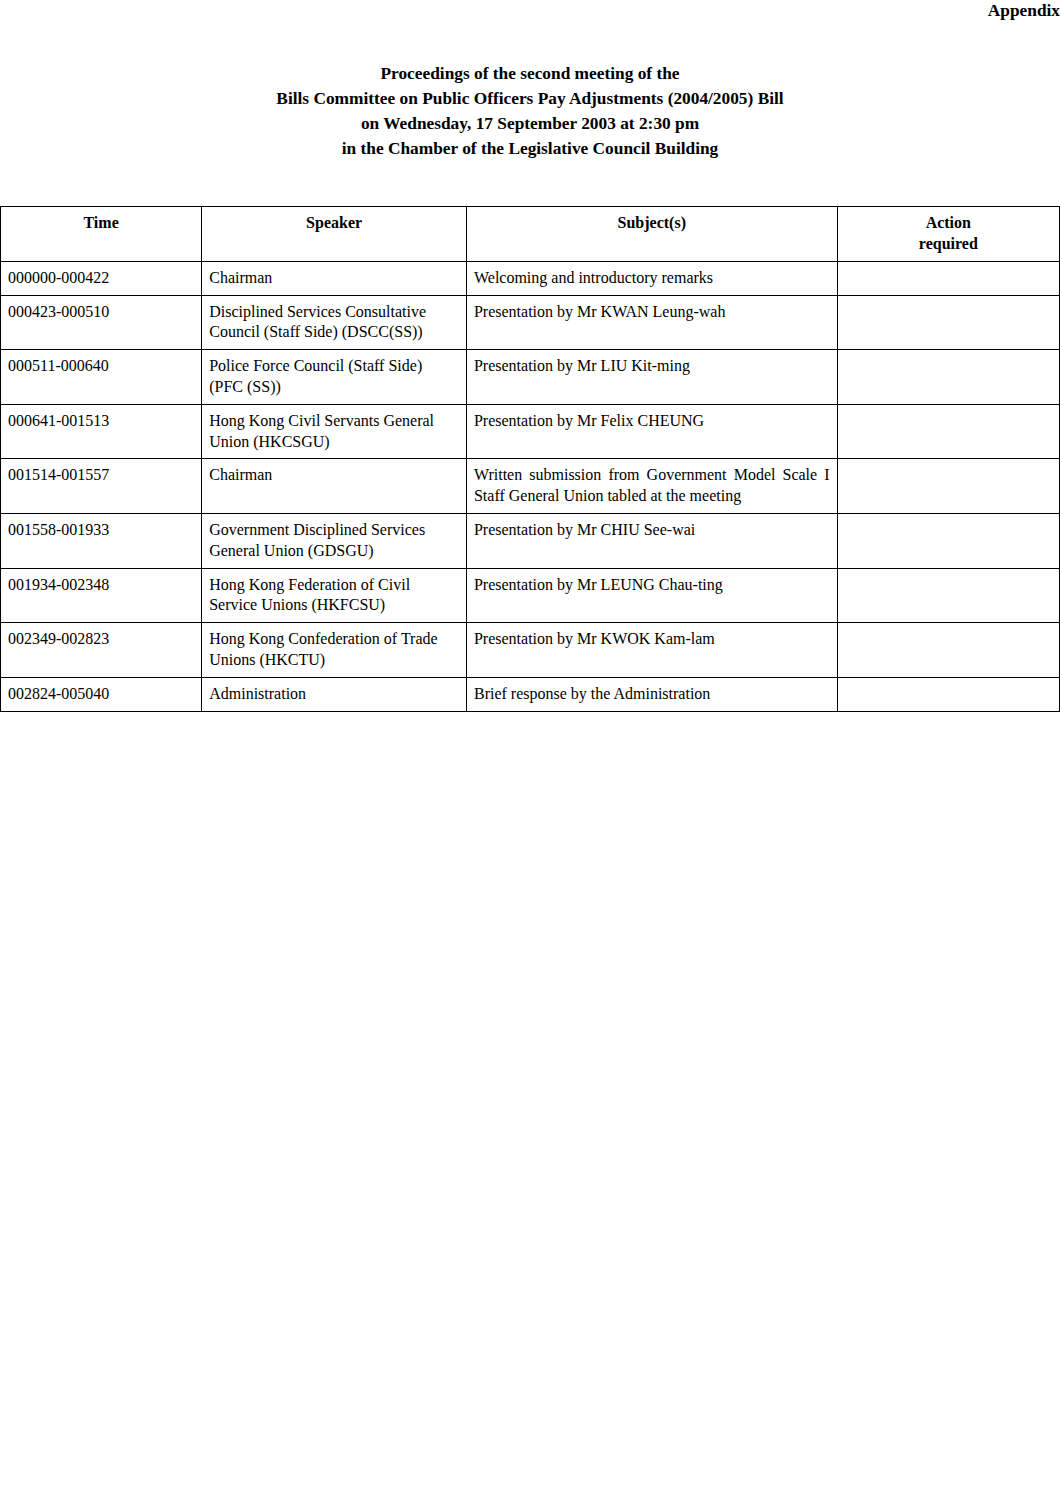Appendix
Proceedings of the second meeting of the
Bills Committee on Public Officers Pay Adjustments (2004/2005) Bill
on Wednesday, 17 September 2003 at 2:30 pm
in the Chamber of the Legislative Council Building
| Time | Speaker | Subject(s) | Action required |
| --- | --- | --- | --- |
| 000000-000422 | Chairman | Welcoming and introductory remarks | |
| 000423-000510 | Disciplined Services Consultative Council (Staff Side) (DSCC(SS)) | Presentation by Mr KWAN Leung-wah | |
| 000511-000640 | Police Force Council (Staff Side) (PFC (SS)) | Presentation by Mr LIU Kit-ming | |
| 000641-001513 | Hong Kong Civil Servants General Union (HKCSGU) | Presentation by Mr Felix CHEUNG | |
| 001514-001557 | Chairman | Written submission from Government Model Scale I Staff General Union tabled at the meeting | |
| 001558-001933 | Government Disciplined Services General Union (GDSGU) | Presentation by Mr CHIU See-wai | |
| 001934-002348 | Hong Kong Federation of Civil Service Unions (HKFCSU) | Presentation by Mr LEUNG Chau-ting | |
| 002349-002823 | Hong Kong Confederation of Trade Unions (HKCTU) | Presentation by Mr KWOK Kam-lam | |
| 002824-005040 | Administration | Brief response by the Administration | |